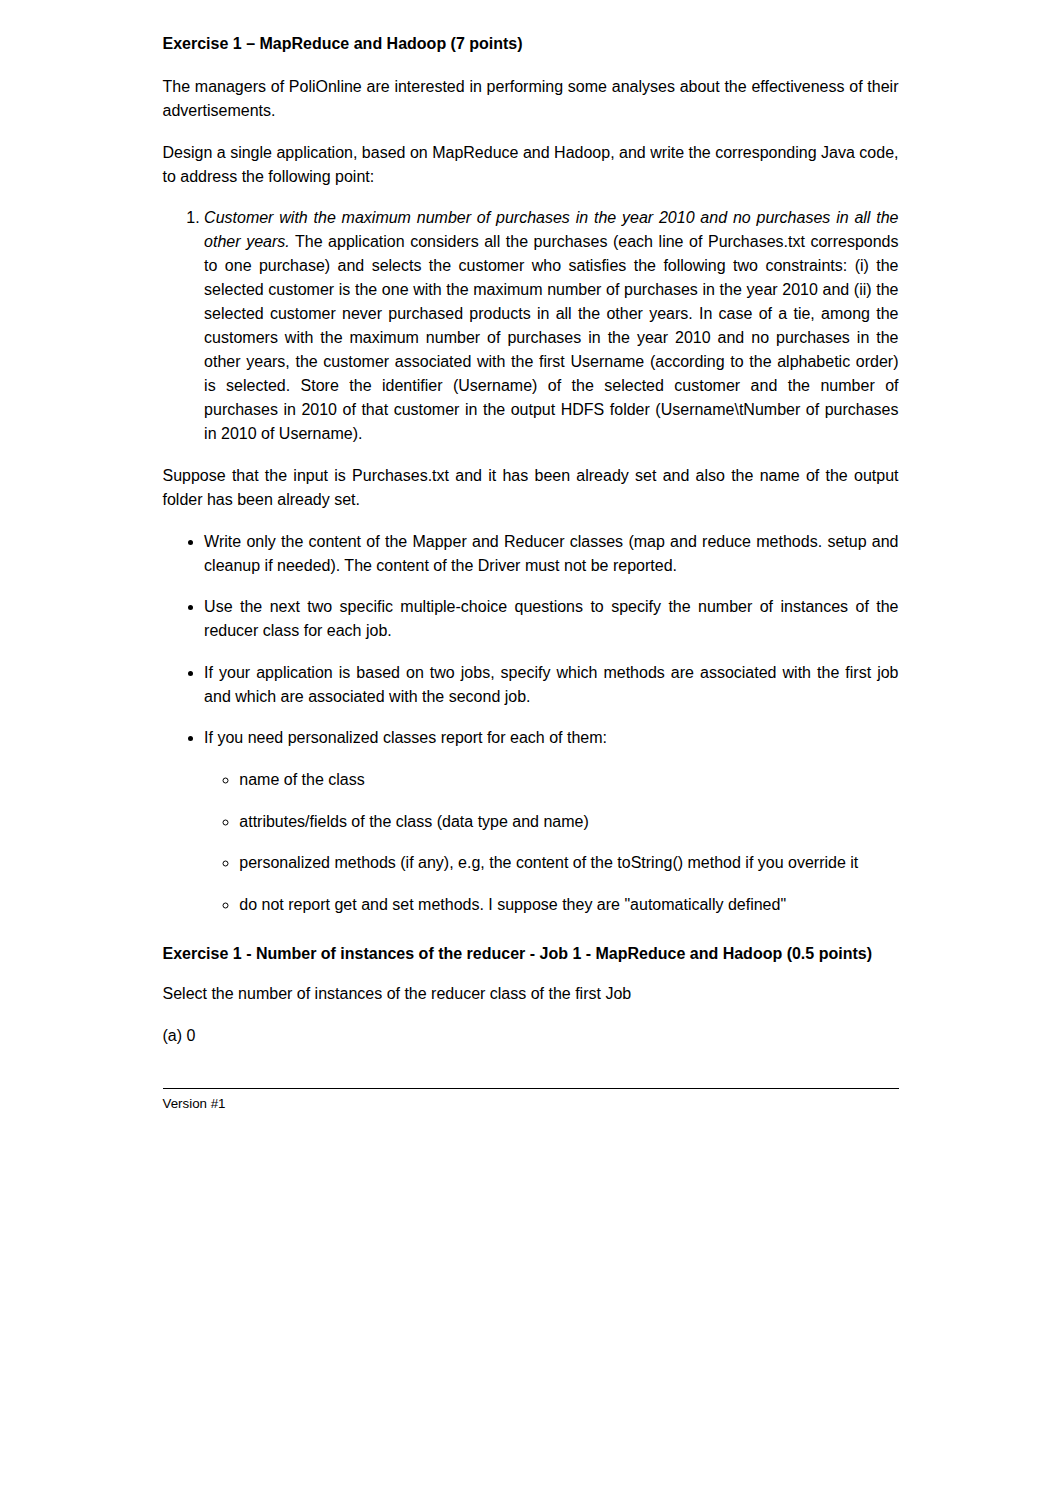Exercise 1 – MapReduce and Hadoop (7 points)
The managers of PoliOnline are interested in performing some analyses about the effectiveness of their advertisements.
Design a single application, based on MapReduce and Hadoop, and write the corresponding Java code, to address the following point:
Customer with the maximum number of purchases in the year 2010 and no purchases in all the other years. The application considers all the purchases (each line of Purchases.txt corresponds to one purchase) and selects the customer who satisfies the following two constraints: (i) the selected customer is the one with the maximum number of purchases in the year 2010 and (ii) the selected customer never purchased products in all the other years. In case of a tie, among the customers with the maximum number of purchases in the year 2010 and no purchases in the other years, the customer associated with the first Username (according to the alphabetic order) is selected. Store the identifier (Username) of the selected customer and the number of purchases in 2010 of that customer in the output HDFS folder (Username\tNumber of purchases in 2010 of Username).
Suppose that the input is Purchases.txt and it has been already set and also the name of the output folder has been already set.
Write only the content of the Mapper and Reducer classes (map and reduce methods. setup and cleanup if needed). The content of the Driver must not be reported.
Use the next two specific multiple-choice questions to specify the number of instances of the reducer class for each job.
If your application is based on two jobs, specify which methods are associated with the first job and which are associated with the second job.
If you need personalized classes report for each of them:
name of the class
attributes/fields of the class (data type and name)
personalized methods (if any), e.g, the content of the toString() method if you override it
do not report get and set methods. I suppose they are "automatically defined"
Exercise 1 - Number of instances of the reducer - Job 1 - MapReduce and Hadoop (0.5 points)
Select the number of instances of the reducer class of the first Job
(a) 0
Version #1